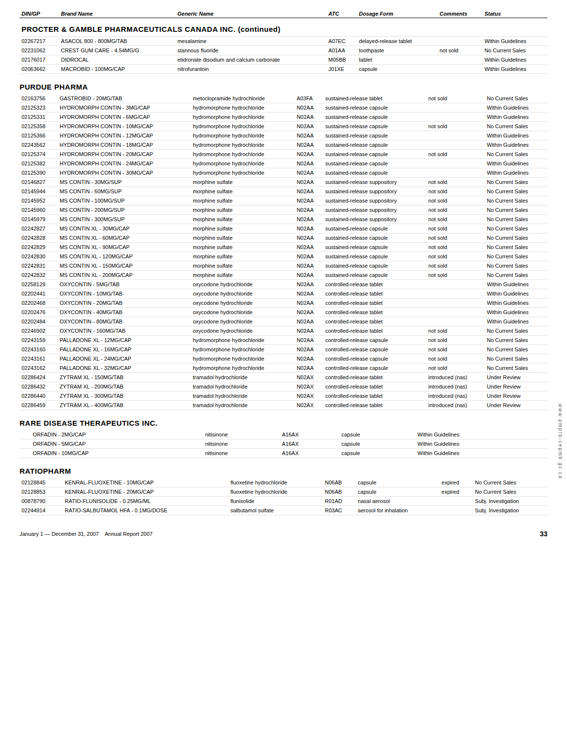www.pmprb-cepmb.gc.ca
| DIN/GP | Brand Name | Generic Name | ATC | Dosage Form | Comments | Status |
| --- | --- | --- | --- | --- | --- | --- |
| PROCTER & GAMBLE PHARMACEUTICALS CANADA INC. (continued) |
| 02267217 | ASACOL 800 - 800MG/TAB | mesalamine | A07EC | delayed-release tablet | | Within Guidelines |
| 02231062 | CREST GUM CARE - 4.54MG/G | stannous fluoride | A01AA | toothpaste | not sold | No Current Sales |
| 02176017 | DIDROCAL | etidronate disodium and calcium carbonate | M05BB | tablet | | Within Guidelines |
| 02063662 | MACROBID - 100MG/CAP | nitrofurantoin | J01XE | capsule | | Within Guidelines |
PURDUE PHARMA
| 02163756 | GASTROBID - 20MG/TAB | metoclopramide hydrochloride | A03FA | sustained-release tablet | not sold | No Current Sales |
| 02125323 | HYDROMORPH CONTIN - 3MG/CAP | hydromorphone hydrochloride | N02AA | sustained-release capsule | | Within Guidelines |
| 02125331 | HYDROMORPH CONTIN - 6MG/CAP | hydromorphone hydrochloride | N02AA | sustained-release capsule | | Within Guidelines |
| 02125358 | HYDROMORPH CONTIN - 10MG/CAP | hydromorphone hydrochloride | N02AA | sustained-release capsule | not sold | No Current Sales |
| 02125366 | HYDROMORPH CONTIN - 12MG/CAP | hydromorphone hydrochloride | N02AA | sustained-release capsule | | Within Guidelines |
| 02243562 | HYDROMORPH CONTIN - 18MG/CAP | hydromorphone hydrochloride | N02AA | sustained-release capsule | | Within Guidelines |
| 02125374 | HYDROMORPH CONTIN - 20MG/CAP | hydromorphone hydrochloride | N02AA | sustained-release capsule | not sold | No Current Sales |
| 02125382 | HYDROMORPH CONTIN - 24MG/CAP | hydromorphone hydrochloride | N02AA | sustained-release capsule | | Within Guidelines |
| 02125390 | HYDROMORPH CONTIN - 30MG/CAP | hydromorphone hydrochloride | N02AA | sustained-release capsule | | Within Guidelines |
| 02146827 | MS CONTIN - 30MG/SUP | morphine sulfate | N02AA | sustained-release suppository | not sold | No Current Sales |
| 02145944 | MS CONTIN - 60MG/SUP | morphine sulfate | N02AA | sustained-release suppository | not sold | No Current Sales |
| 02145952 | MS CONTIN - 100MG/SUP | morphine sulfate | N02AA | sustained-release suppository | not sold | No Current Sales |
| 02145960 | MS CONTIN - 200MG/SUP | morphine sulfate | N02AA | sustained-release suppository | not sold | No Current Sales |
| 02145979 | MS CONTIN - 300MG/SUP | morphine sulfate | N02AA | sustained-release suppository | not sold | No Current Sales |
| 02242827 | MS CONTIN XL - 30MG/CAP | morphine sulfate | N02AA | sustained-release capsule | not sold | No Current Sales |
| 02242828 | MS CONTIN XL - 60MG/CAP | morphine sulfate | N02AA | sustained-release capsule | not sold | No Current Sales |
| 02242829 | MS CONTIN XL - 90MG/CAP | morphine sulfate | N02AA | sustained-release capsule | not sold | No Current Sales |
| 02242830 | MS CONTIN XL - 120MG/CAP | morphine sulfate | N02AA | sustained-release capsule | not sold | No Current Sales |
| 02242831 | MS CONTIN XL - 150MG/CAP | morphine sulfate | N02AA | sustained-release capsule | not sold | No Current Sales |
| 02242832 | MS CONTIN XL - 200MG/CAP | morphine sulfate | N02AA | sustained-release capsule | not sold | No Current Sales |
| 02258129 | OXYCONTIN - 5MG/TAB | oxycodone hydrochloride | N02AA | controlled-release tablet | | Within Guidelines |
| 02202441 | OXYCONTIN - 10MG/TAB | oxycodone hydrochloride | N02AA | controlled-release tablet | | Within Guidelines |
| 02202468 | OXYCONTIN - 20MG/TAB | oxycodone hydrochloride | N02AA | controlled-release tablet | | Within Guidelines |
| 02202476 | OXYCONTIN - 40MG/TAB | oxycodone hydrochloride | N02AA | controlled-release tablet | | Within Guidelines |
| 02202484 | OXYCONTIN - 80MG/TAB | oxycodone hydrochloride | N02AA | controlled-release tablet | | Within Guidelines |
| 02246902 | OXYCONTIN - 160MG/TAB | oxycodone hydrochloride | N02AA | controlled-release tablet | not sold | No Current Sales |
| 02243159 | PALLADONE XL - 12MG/CAP | hydromorphone hydrochloride | N02AA | controlled-release capsule | not sold | No Current Sales |
| 02243160 | PALLADONE XL - 16MG/CAP | hydromorphone hydrochloride | N02AA | controlled-release capsule | not sold | No Current Sales |
| 02243161 | PALLADONE XL - 24MG/CAP | hydromorphone hydrochloride | N02AA | controlled-release capsule | not sold | No Current Sales |
| 02243162 | PALLADONE XL - 32MG/CAP | hydromorphone hydrochloride | N02AA | controlled-release capsule | not sold | No Current Sales |
| 02286424 | ZYTRAM XL - 150MG/TAB | tramadol hydrochloride | N02AX | controlled-release tablet | introduced (nas) | Under Review |
| 02286432 | ZYTRAM XL - 200MG/TAB | tramadol hydrochloride | N02AX | controlled-release tablet | introduced (nas) | Under Review |
| 02286440 | ZYTRAM XL - 300MG/TAB | tramadol hydrochloride | N02AX | controlled-release tablet | introduced (nas) | Under Review |
| 02286459 | ZYTRAM XL - 400MG/TAB | tramadol hydrochloride | N02AX | controlled-release tablet | introduced (nas) | Under Review |
RARE DISEASE THERAPEUTICS INC.
| | ORFADIN - 2MG/CAP | nitisinone | A16AX | capsule | | Within Guidelines |
| | ORFADIN - 5MG/CAP | nitisinone | A16AX | capsule | | Within Guidelines |
| | ORFADIN - 10MG/CAP | nitisinone | A16AX | capsule | | Within Guidelines |
RATIOPHARM
| 02128845 | KENRAL-FLUOXETINE - 10MG/CAP | fluoxetine hydrochloride | N06AB | capsule | expired | No Current Sales |
| 02128853 | KENRAL-FLUOXETINE - 20MG/CAP | fluoxetine hydrochloride | N06AB | capsule | expired | No Current Sales |
| 00878790 | RATIO-FLUNISOLIDE - 0.25MG/ML | flunisolide | R01AD | nasal aerosol | | Subj. Investigation |
| 02244914 | RATIO-SALBUTAMOL HFA - 0.1MG/DOSE | salbutamol sulfate | R03AC | aerosol for inhalation | | Subj. Investigation |
January 1 — December 31, 2007 Annual Report 2007 33